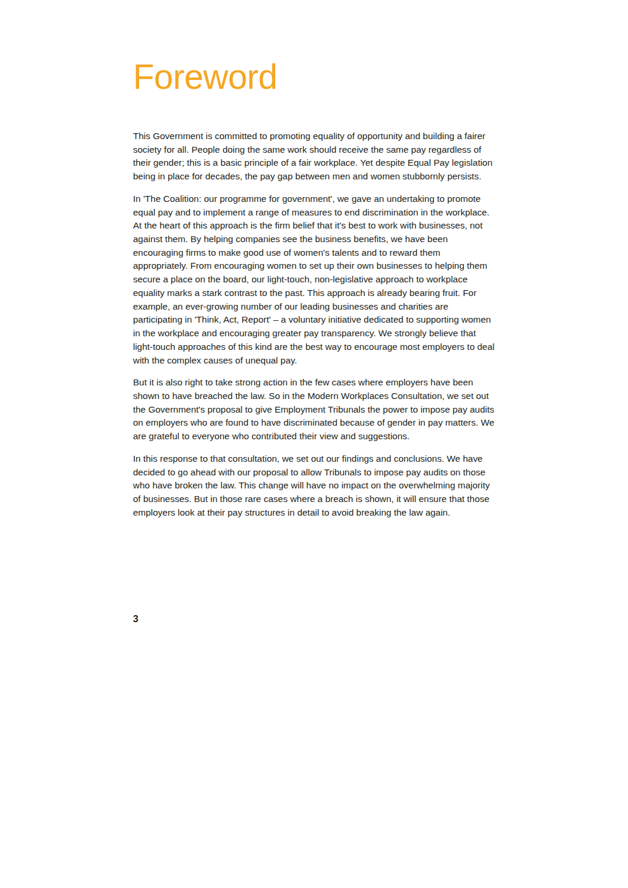Foreword
This Government is committed to promoting equality of opportunity and building a fairer society for all. People doing the same work should receive the same pay regardless of their gender; this is a basic principle of a fair workplace. Yet despite Equal Pay legislation being in place for decades, the pay gap between men and women stubbornly persists.
In 'The Coalition: our programme for government', we gave an undertaking to promote equal pay and to implement a range of measures to end discrimination in the workplace. At the heart of this approach is the firm belief that it's best to work with businesses, not against them. By helping companies see the business benefits, we have been encouraging firms to make good use of women's talents and to reward them appropriately. From encouraging women to set up their own businesses to helping them secure a place on the board, our light-touch, non-legislative approach to workplace equality marks a stark contrast to the past. This approach is already bearing fruit. For example, an ever-growing number of our leading businesses and charities are participating in 'Think, Act, Report' – a voluntary initiative dedicated to supporting women in the workplace and encouraging greater pay transparency. We strongly believe that light-touch approaches of this kind are the best way to encourage most employers to deal with the complex causes of unequal pay.
But it is also right to take strong action in the few cases where employers have been shown to have breached the law. So in the Modern Workplaces Consultation, we set out the Government's proposal to give Employment Tribunals the power to impose pay audits on employers who are found to have discriminated because of gender in pay matters. We are grateful to everyone who contributed their view and suggestions.
In this response to that consultation, we set out our findings and conclusions. We have decided to go ahead with our proposal to allow Tribunals to impose pay audits on those who have broken the law. This change will have no impact on the overwhelming majority of businesses. But in those rare cases where a breach is shown, it will ensure that those employers look at their pay structures in detail to avoid breaking the law again.
3